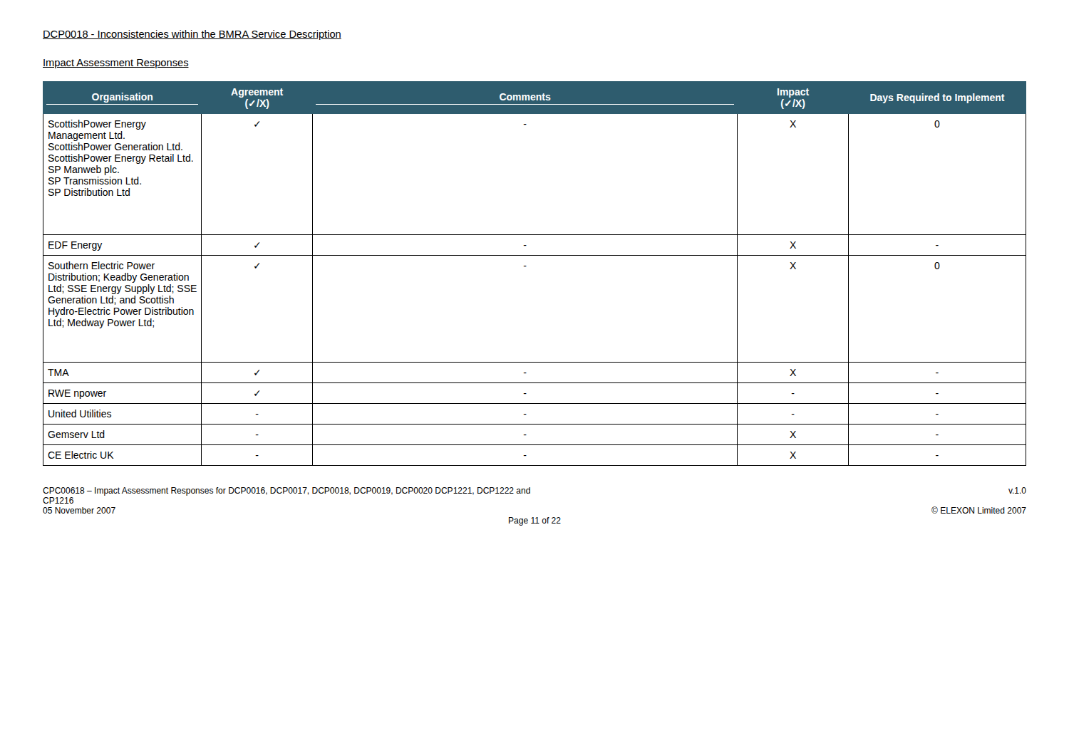DCP0018 - Inconsistencies within the BMRA Service Description
Impact Assessment Responses
| Organisation | Agreement (✓/X) | Comments | Impact (✓/X) | Days Required to Implement |
| --- | --- | --- | --- | --- |
| ScottishPower Energy Management Ltd. ScottishPower Generation Ltd. ScottishPower Energy Retail Ltd. SP Manweb plc. SP Transmission Ltd. SP Distribution Ltd | ✓ | - | X | 0 |
| EDF Energy | ✓ | - | X | - |
| Southern Electric Power Distribution; Keadby Generation Ltd; SSE Energy Supply Ltd; SSE Generation Ltd; and Scottish Hydro-Electric Power Distribution Ltd; Medway Power Ltd; | ✓ | - | X | 0 |
| TMA | ✓ | - | X | - |
| RWE npower | ✓ | - | - | - |
| United Utilities | - | - | - | - |
| Gemserv Ltd | - | - | X | - |
| CE Electric UK | - | - | X | - |
| CPC00618 – Impact Assessment Responses for DCP0016, DCP0017, DCP0018, DCP0019, DCP0020 DCP1221, DCP1222 and CP1216 | v.1.0 |
| 05 November 2007 | © ELEXON Limited 2007 |
| Page 11 of 22 |